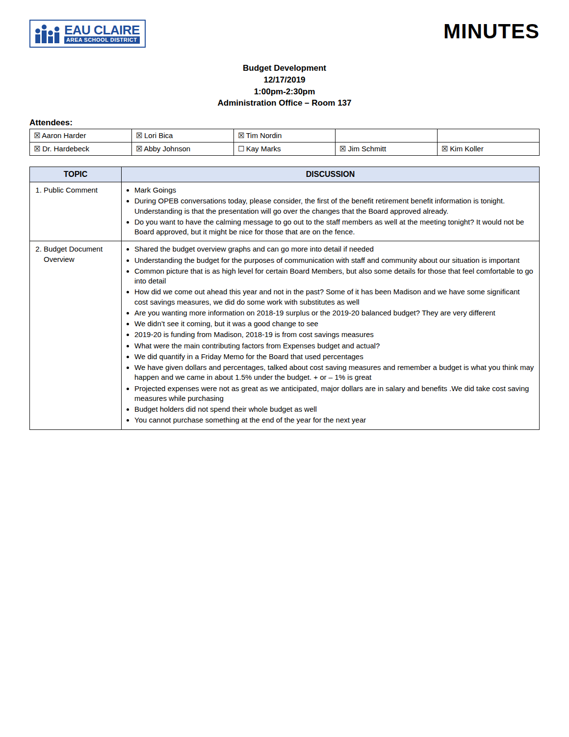EAU CLAIRE
AREA SCHOOL DISTRICT
MINUTES
Budget Development
12/17/2019
1:00pm-2:30pm
Administration Office – Room 137
Attendees:
| ☒ Aaron Harder | ☒ Lori Bica | ☒ Tim Nordin | | |
| ☒ Dr. Hardebeck | ☒ Abby Johnson | ☐ Kay Marks | ☒ Jim Schmitt | ☒ Kim Koller |
| TOPIC | DISCUSSION |
| --- | --- |
| Public Comment | Mark Goings During OPEB conversations today, please consider, the first of the benefit retirement benefit information is tonight. Understanding is that the presentation will go over the changes that the Board approved already. Do you want to have the calming message to go out to the staff members as well at the meeting tonight? It would not be Board approved, but it might be nice for those that are on the fence. |
| Budget Document Overview | Shared the budget overview graphs and can go more into detail if needed Understanding the budget for the purposes of communication with staff and community about our situation is important Common picture that is as high level for certain Board Members, but also some details for those that feel comfortable to go into detail How did we come out ahead this year and not in the past? Some of it has been Madison and we have some significant cost savings measures, we did do some work with substitutes as well Are you wanting more information on 2018-19 surplus or the 2019-20 balanced budget? They are very different We didn’t see it coming, but it was a good change to see 2019-20 is funding from Madison, 2018-19 is from cost savings measures What were the main contributing factors from Expenses budget and actual? We did quantify in a Friday Memo for the Board that used percentages We have given dollars and percentages, talked about cost saving measures and remember a budget is what you think may happen and we came in about 1.5% under the budget. + or – 1% is great Projected expenses were not as great as we anticipated, major dollars are in salary and benefits .We did take cost saving measures while purchasing Budget holders did not spend their whole budget as well You cannot purchase something at the end of the year for the next year |